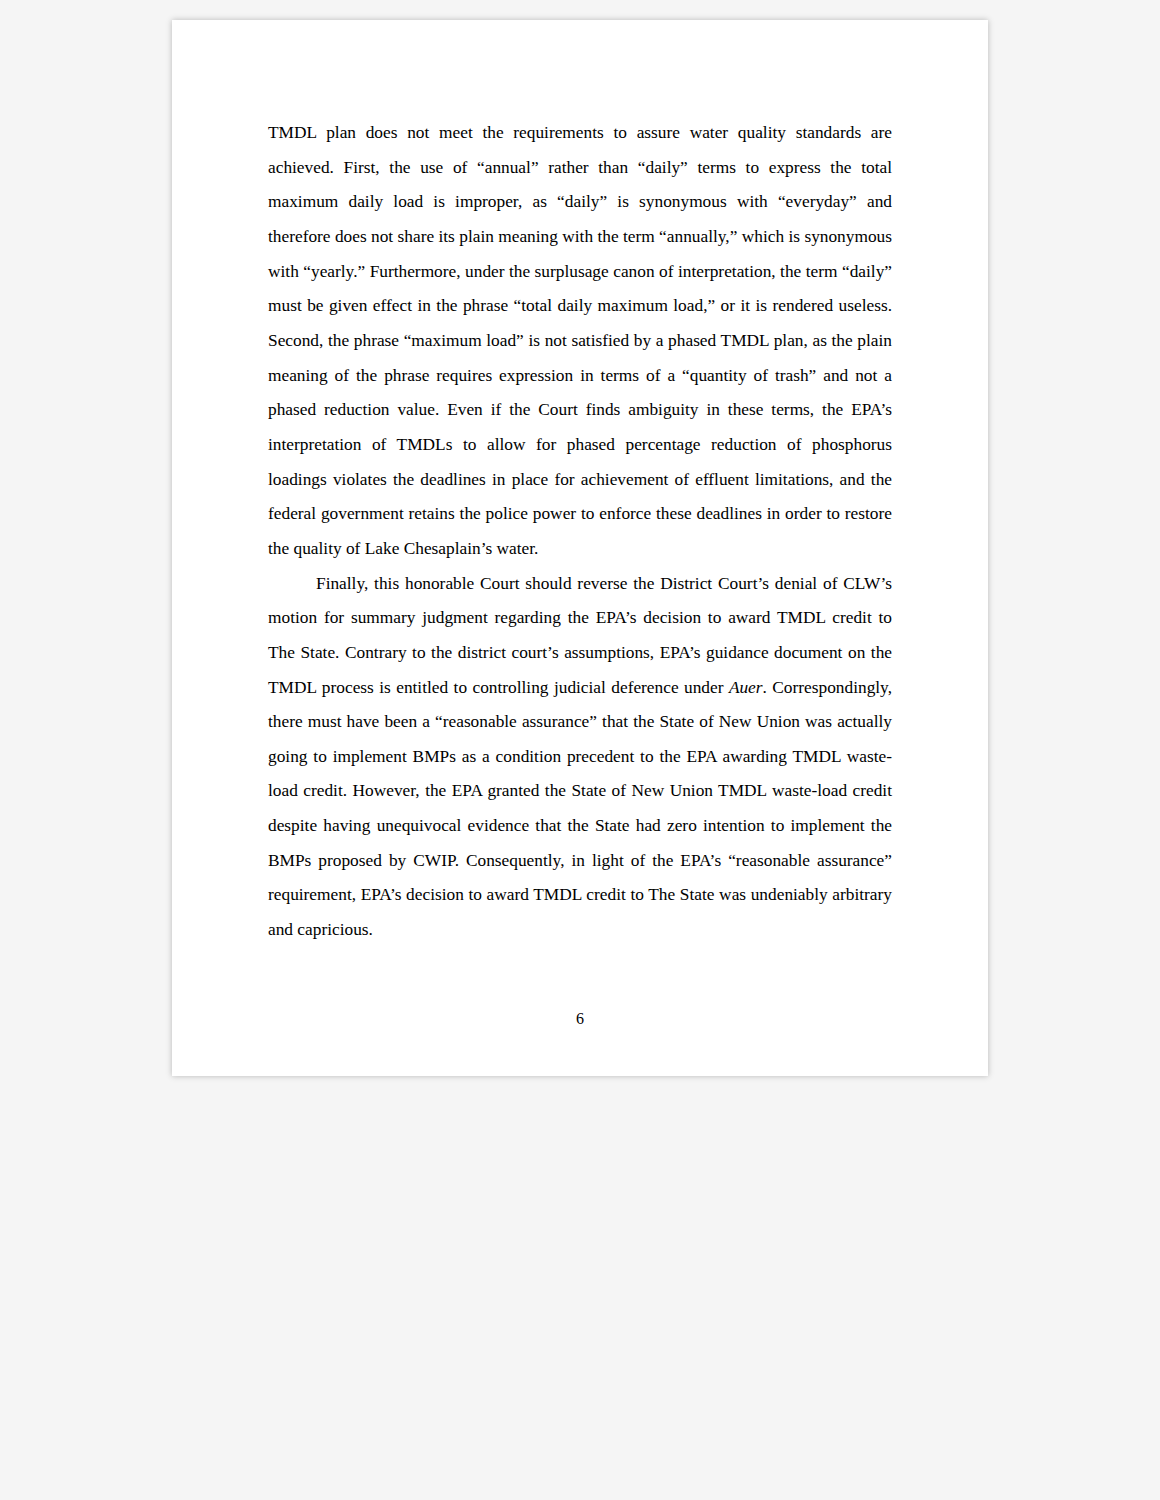TMDL plan does not meet the requirements to assure water quality standards are achieved. First, the use of “annual” rather than “daily” terms to express the total maximum daily load is improper, as “daily” is synonymous with “everyday” and therefore does not share its plain meaning with the term “annually,” which is synonymous with “yearly.” Furthermore, under the surplusage canon of interpretation, the term “daily” must be given effect in the phrase “total daily maximum load,” or it is rendered useless. Second, the phrase “maximum load” is not satisfied by a phased TMDL plan, as the plain meaning of the phrase requires expression in terms of a “quantity of trash” and not a phased reduction value. Even if the Court finds ambiguity in these terms, the EPA’s interpretation of TMDLs to allow for phased percentage reduction of phosphorus loadings violates the deadlines in place for achievement of effluent limitations, and the federal government retains the police power to enforce these deadlines in order to restore the quality of Lake Chesaplain’s water.
Finally, this honorable Court should reverse the District Court’s denial of CLW’s motion for summary judgment regarding the EPA’s decision to award TMDL credit to The State. Contrary to the district court’s assumptions, EPA’s guidance document on the TMDL process is entitled to controlling judicial deference under Auer. Correspondingly, there must have been a “reasonable assurance” that the State of New Union was actually going to implement BMPs as a condition precedent to the EPA awarding TMDL waste-load credit. However, the EPA granted the State of New Union TMDL waste-load credit despite having unequivocal evidence that the State had zero intention to implement the BMPs proposed by CWIP. Consequently, in light of the EPA’s “reasonable assurance” requirement, EPA’s decision to award TMDL credit to The State was undeniably arbitrary and capricious.
6